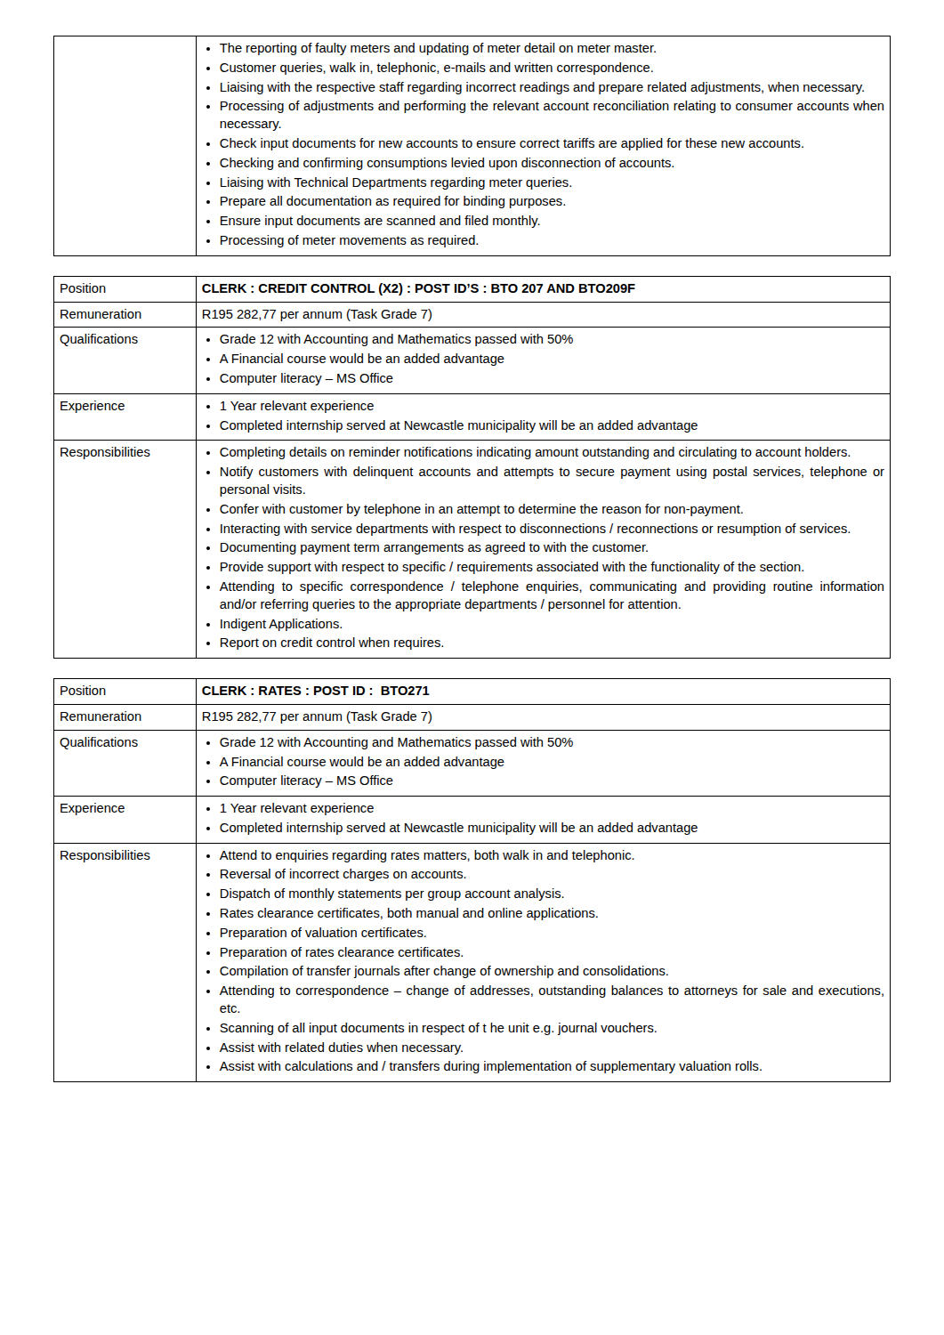| | The reporting of faulty meters and updating of meter detail on meter master. Customer queries, walk in, telephonic, e-mails and written correspondence. Liaising with the respective staff regarding incorrect readings and prepare related adjustments, when necessary. Processing of adjustments and performing the relevant account reconciliation relating to consumer accounts when necessary. Check input documents for new accounts to ensure correct tariffs are applied for these new accounts. Checking and confirming consumptions levied upon disconnection of accounts. Liaising with Technical Departments regarding meter queries. Prepare all documentation as required for binding purposes. Ensure input documents are scanned and filed monthly. Processing of meter movements as required. |
| Position | CLERK : CREDIT CONTROL (X2) : POST ID’S : BTO 207 AND BTO209F |
| Remuneration | R195 282,77 per annum (Task Grade 7) |
| Qualifications | Grade 12 with Accounting and Mathematics passed with 50% A Financial course would be an added advantage Computer literacy – MS Office |
| Experience | 1 Year relevant experience Completed internship served at Newcastle municipality will be an added advantage |
| Responsibilities | Completing details on reminder notifications indicating amount outstanding and circulating to account holders. Notify customers with delinquent accounts and attempts to secure payment using postal services, telephone or personal visits. Confer with customer by telephone in an attempt to determine the reason for non-payment. Interacting with service departments with respect to disconnections / reconnections or resumption of services. Documenting payment term arrangements as agreed to with the customer. Provide support with respect to specific / requirements associated with the functionality of the section. Attending to specific correspondence / telephone enquiries, communicating and providing routine information and/or referring queries to the appropriate departments / personnel for attention. Indigent Applications. Report on credit control when requires. |
| Position | CLERK : RATES : POST ID : BTO271 |
| Remuneration | R195 282,77 per annum (Task Grade 7) |
| Qualifications | Grade 12 with Accounting and Mathematics passed with 50% A Financial course would be an added advantage Computer literacy – MS Office |
| Experience | 1 Year relevant experience Completed internship served at Newcastle municipality will be an added advantage |
| Responsibilities | Attend to enquiries regarding rates matters, both walk in and telephonic. Reversal of incorrect charges on accounts. Dispatch of monthly statements per group account analysis. Rates clearance certificates, both manual and online applications. Preparation of valuation certificates. Preparation of rates clearance certificates. Compilation of transfer journals after change of ownership and consolidations. Attending to correspondence – change of addresses, outstanding balances to attorneys for sale and executions, etc. Scanning of all input documents in respect of t he unit e.g. journal vouchers. Assist with related duties when necessary. Assist with calculations and / transfers during implementation of supplementary valuation rolls. |